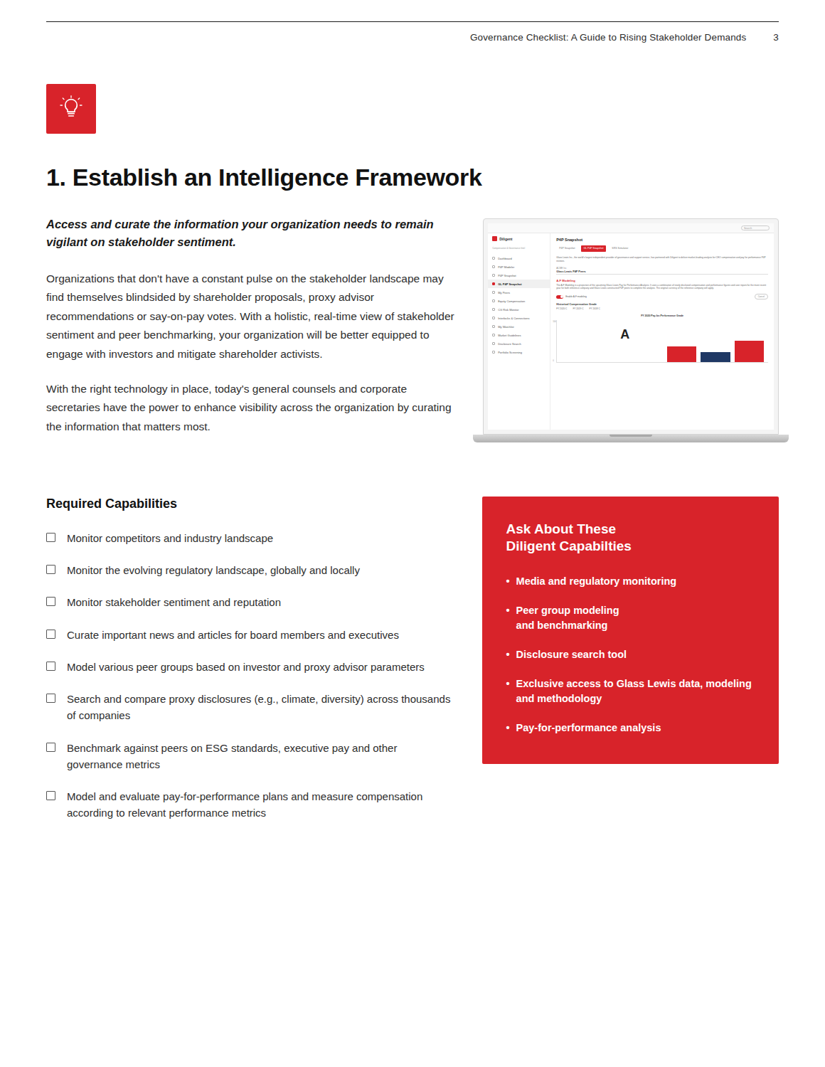Governance Checklist: A Guide to Rising Stakeholder Demands 3
1. Establish an Intelligence Framework
Access and curate the information your organization needs to remain vigilant on stakeholder sentiment.
Organizations that don't have a constant pulse on the stakeholder landscape may find themselves blindsided by shareholder proposals, proxy advisor recommendations or say-on-pay votes. With a holistic, real-time view of stakeholder sentiment and peer benchmarking, your organization will be better equipped to engage with investors and mitigate shareholder activists.
With the right technology in place, today's general counsels and corporate secretaries have the power to enhance visibility across the organization by curating the information that matters most.
Search
Diligent
Compensation & Governance Intel
Dashboard
P4P Modeler
P4P Snapshot
GL P4P Snapshot
My Peers
Equity Compensation
CG Risk Monitor
Interlocks & Connections
My Watchlist
Market Guidelines
Disclosure Search
Portfolio Screening
P4P Snapshot
P4P Snapshot GL P4P Snapshot SRS Simulator
Glass Lewis Inc., the world's largest independent provider of governance and support service, has partnered with Diligent to deliver market-leading analysis for CEO compensation and pay for performance P4P reviews.
ACME Inc
Glass Lewis P4P Peers
A-F Modeling
The A-F Modeling is a projection of the upcoming Glass Lewis Pay for Performance Analysis. It uses a combination of newly disclosed compensation and performance figures and user inputs for the most recent year for both reference company and Glass Lewis constructed P4P peers to complete the analysis. The original currency of the reference company will apply.
Enable A-F modeling Cancel
Historical Compensation Grade
FY 2020 C FY 2019 C FY 2018 C
FY 2020 Pay-for-Performance Grade
100 0
A
Required Capabilities
Monitor competitors and industry landscape
Monitor the evolving regulatory landscape, globally and locally
Monitor stakeholder sentiment and reputation
Curate important news and articles for board members and executives
Model various peer groups based on investor and proxy advisor parameters
Search and compare proxy disclosures (e.g., climate, diversity) across thousands of companies
Benchmark against peers on ESG standards, executive pay and other governance metrics
Model and evaluate pay-for-performance plans and measure compensation according to relevant performance metrics
Ask About These
Diligent Capabilties
Media and regulatory monitoring
Peer group modeling
and benchmarking
Disclosure search tool
Exclusive access to Glass Lewis data, modeling and methodology
Pay-for-performance analysis